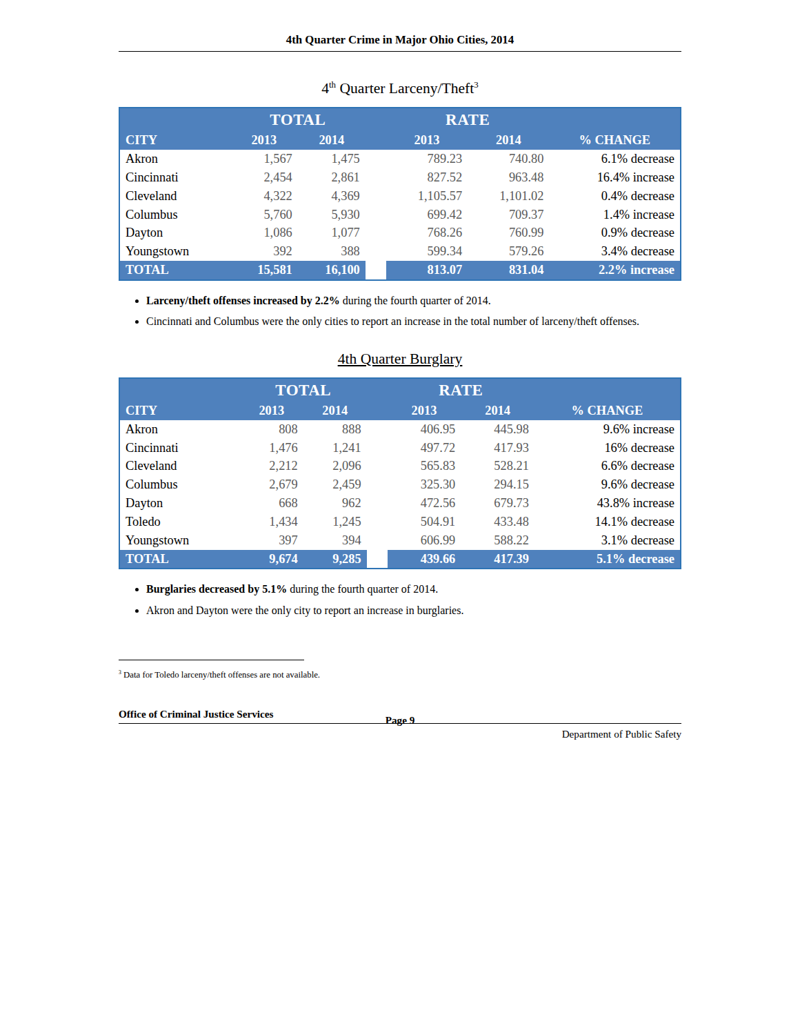4th Quarter Crime in Major Ohio Cities, 2014
4th Quarter Larceny/Theft3
| | TOTAL | | RATE | |
| --- | --- | --- | --- | --- |
| CITY | 2013 | 2014 | | 2013 | 2014 | % CHANGE |
| Akron | 1,567 | 1,475 | | 789.23 | 740.80 | 6.1% decrease |
| Cincinnati | 2,454 | 2,861 | | 827.52 | 963.48 | 16.4% increase |
| Cleveland | 4,322 | 4,369 | | 1,105.57 | 1,101.02 | 0.4% decrease |
| Columbus | 5,760 | 5,930 | | 699.42 | 709.37 | 1.4% increase |
| Dayton | 1,086 | 1,077 | | 768.26 | 760.99 | 0.9% decrease |
| Youngstown | 392 | 388 | | 599.34 | 579.26 | 3.4% decrease |
| TOTAL | 15,581 | 16,100 | | 813.07 | 831.04 | 2.2% increase |
Larceny/theft offenses increased by 2.2% during the fourth quarter of 2014.
Cincinnati and Columbus were the only cities to report an increase in the total number of larceny/theft offenses.
4th Quarter Burglary
| | TOTAL | | RATE | |
| --- | --- | --- | --- | --- |
| CITY | 2013 | 2014 | | 2013 | 2014 | % CHANGE |
| Akron | 808 | 888 | | 406.95 | 445.98 | 9.6% increase |
| Cincinnati | 1,476 | 1,241 | | 497.72 | 417.93 | 16% decrease |
| Cleveland | 2,212 | 2,096 | | 565.83 | 528.21 | 6.6% decrease |
| Columbus | 2,679 | 2,459 | | 325.30 | 294.15 | 9.6% decrease |
| Dayton | 668 | 962 | | 472.56 | 679.73 | 43.8% increase |
| Toledo | 1,434 | 1,245 | | 504.91 | 433.48 | 14.1% decrease |
| Youngstown | 397 | 394 | | 606.99 | 588.22 | 3.1% decrease |
| TOTAL | 9,674 | 9,285 | | 439.66 | 417.39 | 5.1% decrease |
Burglaries decreased by 5.1% during the fourth quarter of 2014.
Akron and Dayton were the only city to report an increase in burglaries.
3 Data for Toledo larceny/theft offenses are not available.
Office of Criminal Justice Services
Page 9 Department of Public Safety